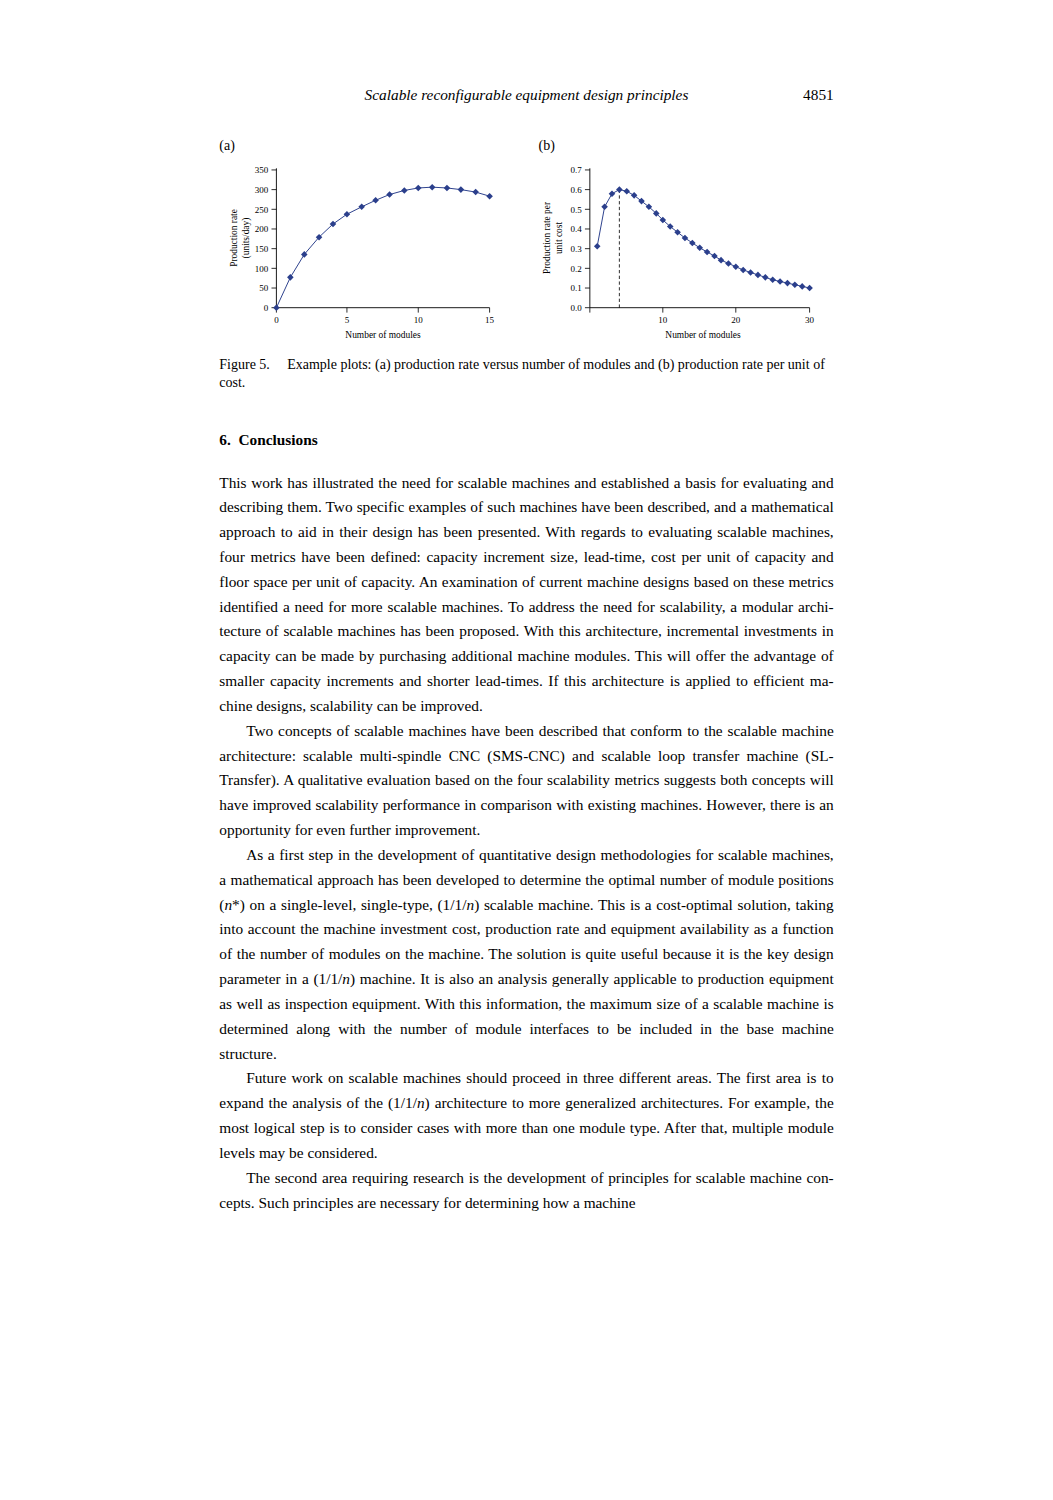Scalable reconfigurable equipment design principles 4851
(a)
0 50 100 150 200 250 300 350 0 5 10 15 Number of modules Production rate (units/day)
(b)
0.0 0.1 0.2 0.3 0.4 0.5 0.6 0.7 10 20 30 Number of modules Production rate per unit cost
Figure 5. Example plots: (a) production rate versus number of modules and (b) production rate per unit of cost.
6. Conclusions
This work has illustrated the need for scalable machines and established a basis for evaluating and describing them. Two specific examples of such machines have been described, and a mathematical approach to aid in their design has been presented. With regards to evaluating scalable machines, four metrics have been defined: capacity increment size, lead-time, cost per unit of capacity and floor space per unit of capacity. An examination of current machine designs based on these metrics identified a need for more scalable machines. To address the need for scalability, a modular architecture of scalable machines has been proposed. With this architecture, incremental investments in capacity can be made by purchasing additional machine modules. This will offer the advantage of smaller capacity increments and shorter lead-times. If this architecture is applied to efficient machine designs, scalability can be improved.
Two concepts of scalable machines have been described that conform to the scalable machine architecture: scalable multi-spindle CNC (SMS-CNC) and scalable loop transfer machine (SL-Transfer). A qualitative evaluation based on the four scalability metrics suggests both concepts will have improved scalability performance in comparison with existing machines. However, there is an opportunity for even further improvement.
As a first step in the development of quantitative design methodologies for scalable machines, a mathematical approach has been developed to determine the optimal number of module positions (n*) on a single-level, single-type, (1/1/n) scalable machine. This is a cost-optimal solution, taking into account the machine investment cost, production rate and equipment availability as a function of the number of modules on the machine. The solution is quite useful because it is the key design parameter in a (1/1/n) machine. It is also an analysis generally applicable to production equipment as well as inspection equipment. With this information, the maximum size of a scalable machine is determined along with the number of module interfaces to be included in the base machine structure.
Future work on scalable machines should proceed in three different areas. The first area is to expand the analysis of the (1/1/n) architecture to more generalized architectures. For example, the most logical step is to consider cases with more than one module type. After that, multiple module levels may be considered.
The second area requiring research is the development of principles for scalable machine concepts. Such principles are necessary for determining how a machine